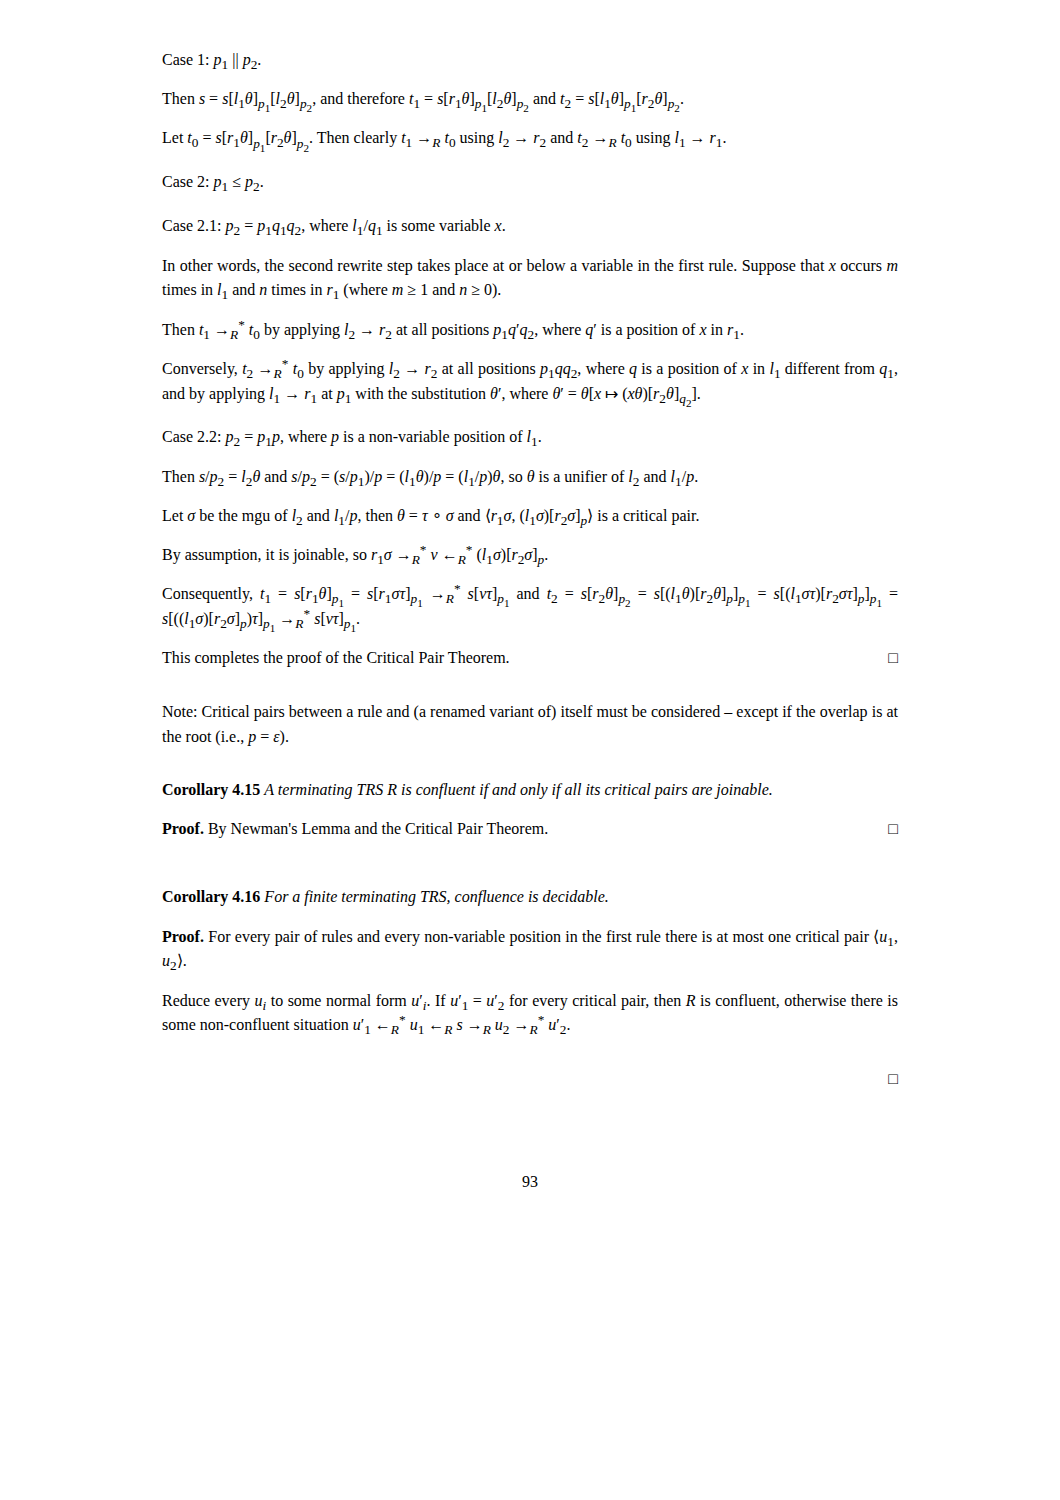Case 1: p1 || p2.
Then s = s[l1θ]p1[l2θ]p2, and therefore t1 = s[r1θ]p1[l2θ]p2 and t2 = s[l1θ]p1[r2θ]p2.
Let t0 = s[r1θ]p1[r2θ]p2. Then clearly t1 →R t0 using l2 → r2 and t2 →R t0 using l1 → r1.
Case 2: p1 ≤ p2.
Case 2.1: p2 = p1q1q2, where l1/q1 is some variable x.
In other words, the second rewrite step takes place at or below a variable in the first rule. Suppose that x occurs m times in l1 and n times in r1 (where m ≥ 1 and n ≥ 0).
Then t1 →R* t0 by applying l2 → r2 at all positions p1q′q2, where q′ is a position of x in r1.
Conversely, t2 →R* t0 by applying l2 → r2 at all positions p1qq2, where q is a position of x in l1 different from q1, and by applying l1 → r1 at p1 with the substitution θ′, where θ′ = θ[x ↦ (xθ)[r2θ]q2].
Case 2.2: p2 = p1p, where p is a non-variable position of l1.
Then s/p2 = l2θ and s/p2 = (s/p1)/p = (l1θ)/p = (l1/p)θ, so θ is a unifier of l2 and l1/p.
Let σ be the mgu of l2 and l1/p, then θ = τ ∘ σ and ⟨r1σ, (l1σ)[r2σ]p⟩ is a critical pair.
By assumption, it is joinable, so r1σ →R* v ←R* (l1σ)[r2σ]p.
Consequently, t1 = s[r1θ]p1 = s[r1στ]p1 →R* s[vτ]p1 and t2 = s[r2θ]p2 = s[(l1θ)[r2θ]p]p1 = s[(l1στ)[r2στ]p]p1 = s[((l1σ)[r2σ]p)τ]p1 →R* s[vτ]p1.
This completes the proof of the Critical Pair Theorem. □
Note: Critical pairs between a rule and (a renamed variant of) itself must be considered – except if the overlap is at the root (i.e., p = ε).
Corollary 4.15 A terminating TRS R is confluent if and only if all its critical pairs are joinable.
Proof. By Newman's Lemma and the Critical Pair Theorem. □
Corollary 4.16 For a finite terminating TRS, confluence is decidable.
Proof. For every pair of rules and every non-variable position in the first rule there is at most one critical pair ⟨u1, u2⟩.
Reduce every ui to some normal form u′i. If u′1 = u′2 for every critical pair, then R is confluent, otherwise there is some non-confluent situation u′1 ←R* u1 ←R s →R u2 →R* u′2.
□
93